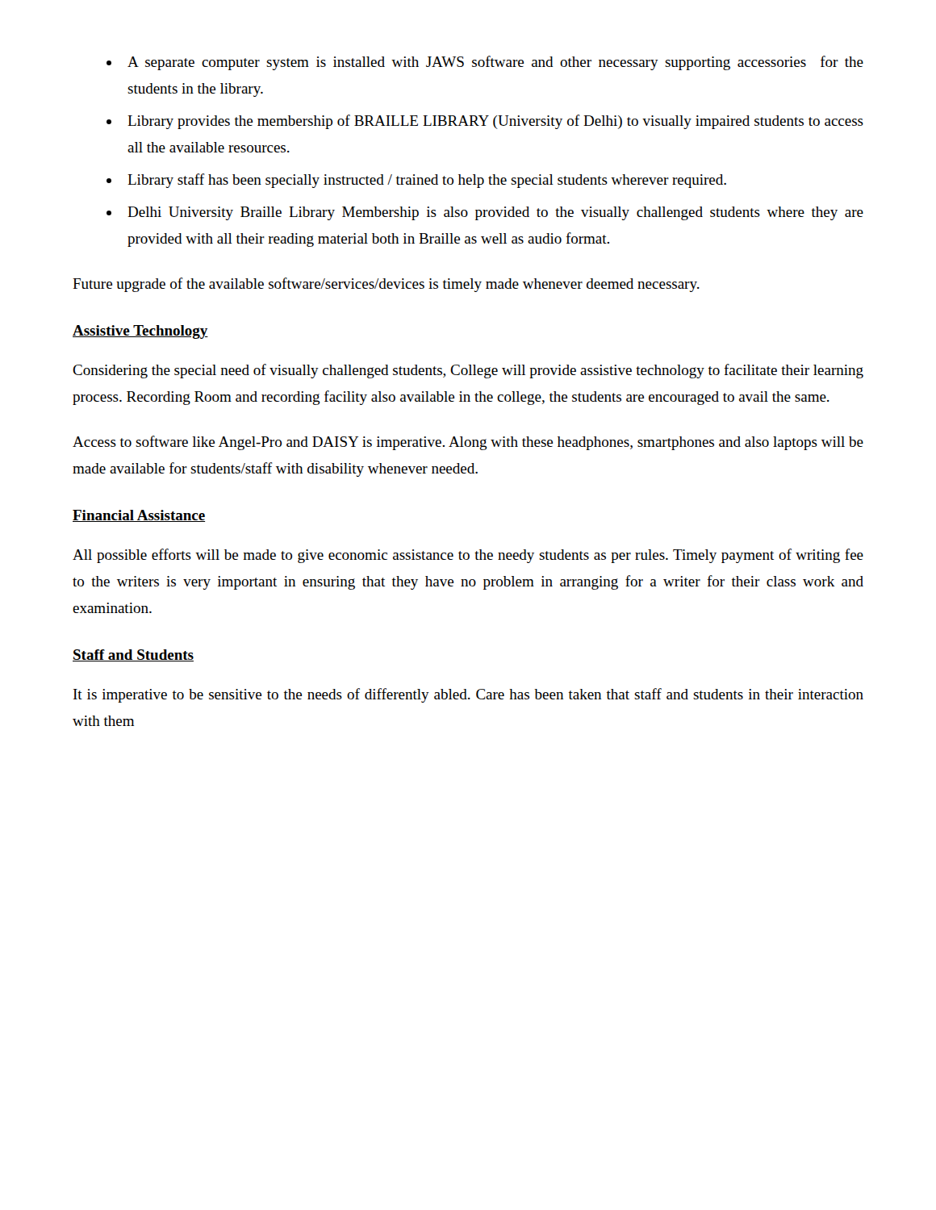A separate computer system is installed with JAWS software and other necessary supporting accessories for the students in the library.
Library provides the membership of BRAILLE LIBRARY (University of Delhi) to visually impaired students to access all the available resources.
Library staff has been specially instructed / trained to help the special students wherever required.
Delhi University Braille Library Membership is also provided to the visually challenged students where they are provided with all their reading material both in Braille as well as audio format.
Future upgrade of the available software/services/devices is timely made whenever deemed necessary.
Assistive Technology
Considering the special need of visually challenged students, College will provide assistive technology to facilitate their learning process. Recording Room and recording facility also available in the college, the students are encouraged to avail the same.
Access to software like Angel-Pro and DAISY is imperative. Along with these headphones, smartphones and also laptops will be made available for students/staff with disability whenever needed.
Financial Assistance
All possible efforts will be made to give economic assistance to the needy students as per rules. Timely payment of writing fee to the writers is very important in ensuring that they have no problem in arranging for a writer for their class work and examination.
Staff and Students
It is imperative to be sensitive to the needs of differently abled. Care has been taken that staff and students in their interaction with them